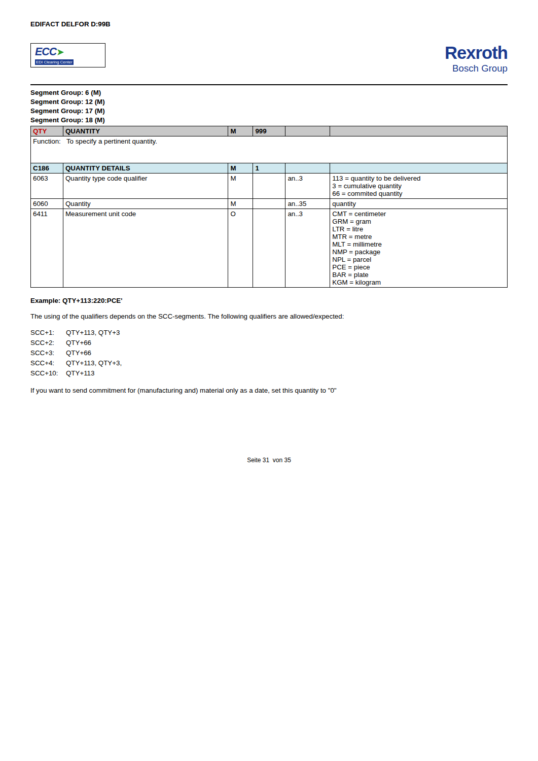EDIFACT DELFOR D:99B
ECC➤
EDI Clearing Center
Rexroth
Bosch Group
Segment Group: 6 (M)
Segment Group: 12 (M)
Segment Group: 17 (M)
Segment Group: 18 (M)
| QTY | QUANTITY | M | 999 | | |
| Function: To specify a pertinent quantity. |
| C186 | QUANTITY DETAILS | M | 1 | | |
| 6063 | Quantity type code qualifier | M | | an..3 | 113 = quantity to be delivered 3 = cumulative quantity 66 = commited quantity |
| 6060 | Quantity | M | | an..35 | quantity |
| 6411 | Measurement unit code | O | | an..3 | CMT = centimeter GRM = gram LTR = litre MTR = metre MLT = millimetre NMP = package NPL = parcel PCE = piece BAR = plate KGM = kilogram |
Example: QTY+113:220:PCE'
The using of the qualifiers depends on the SCC-segments. The following qualifiers are allowed/expected:
SCC+1: QTY+113, QTY+3
SCC+2: QTY+66
SCC+3: QTY+66
SCC+4: QTY+113, QTY+3,
SCC+10: QTY+113
If you want to send commitment for (manufacturing and) material only as a date, set this quantity to "0"
Seite 31 von 35